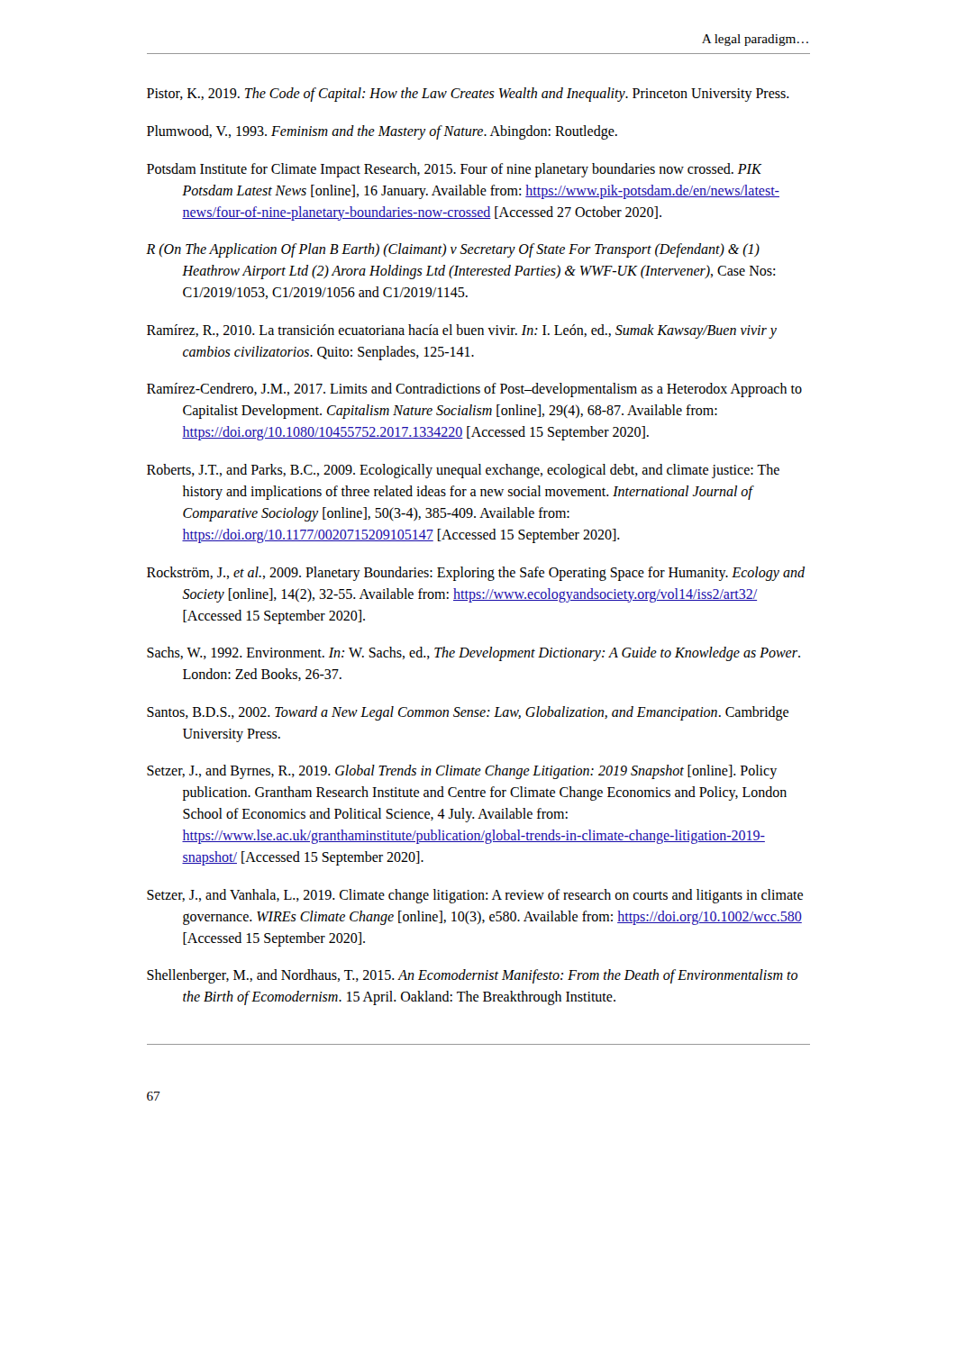A legal paradigm…
Pistor, K., 2019. The Code of Capital: How the Law Creates Wealth and Inequality. Princeton University Press.
Plumwood, V., 1993. Feminism and the Mastery of Nature. Abingdon: Routledge.
Potsdam Institute for Climate Impact Research, 2015. Four of nine planetary boundaries now crossed. PIK Potsdam Latest News [online], 16 January. Available from: https://www.pik-potsdam.de/en/news/latest-news/four-of-nine-planetary-boundaries-now-crossed [Accessed 27 October 2020].
R (On The Application Of Plan B Earth) (Claimant) v Secretary Of State For Transport (Defendant) & (1) Heathrow Airport Ltd (2) Arora Holdings Ltd (Interested Parties) & WWF-UK (Intervener), Case Nos: C1/2019/1053, C1/2019/1056 and C1/2019/1145.
Ramírez, R., 2010. La transición ecuatoriana hacía el buen vivir. In: I. León, ed., Sumak Kawsay/Buen vivir y cambios civilizatorios. Quito: Senplades, 125-141.
Ramírez-Cendrero, J.M., 2017. Limits and Contradictions of Post–developmentalism as a Heterodox Approach to Capitalist Development. Capitalism Nature Socialism [online], 29(4), 68-87. Available from: https://doi.org/10.1080/10455752.2017.1334220 [Accessed 15 September 2020].
Roberts, J.T., and Parks, B.C., 2009. Ecologically unequal exchange, ecological debt, and climate justice: The history and implications of three related ideas for a new social movement. International Journal of Comparative Sociology [online], 50(3-4), 385-409. Available from: https://doi.org/10.1177/0020715209105147 [Accessed 15 September 2020].
Rockström, J., et al., 2009. Planetary Boundaries: Exploring the Safe Operating Space for Humanity. Ecology and Society [online], 14(2), 32-55. Available from: https://www.ecologyandsociety.org/vol14/iss2/art32/ [Accessed 15 September 2020].
Sachs, W., 1992. Environment. In: W. Sachs, ed., The Development Dictionary: A Guide to Knowledge as Power. London: Zed Books, 26-37.
Santos, B.D.S., 2002. Toward a New Legal Common Sense: Law, Globalization, and Emancipation. Cambridge University Press.
Setzer, J., and Byrnes, R., 2019. Global Trends in Climate Change Litigation: 2019 Snapshot [online]. Policy publication. Grantham Research Institute and Centre for Climate Change Economics and Policy, London School of Economics and Political Science, 4 July. Available from: https://www.lse.ac.uk/granthaminstitute/publication/global-trends-in-climate-change-litigation-2019-snapshot/ [Accessed 15 September 2020].
Setzer, J., and Vanhala, L., 2019. Climate change litigation: A review of research on courts and litigants in climate governance. WIREs Climate Change [online], 10(3), e580. Available from: https://doi.org/10.1002/wcc.580 [Accessed 15 September 2020].
Shellenberger, M., and Nordhaus, T., 2015. An Ecomodernist Manifesto: From the Death of Environmentalism to the Birth of Ecomodernism. 15 April. Oakland: The Breakthrough Institute.
67